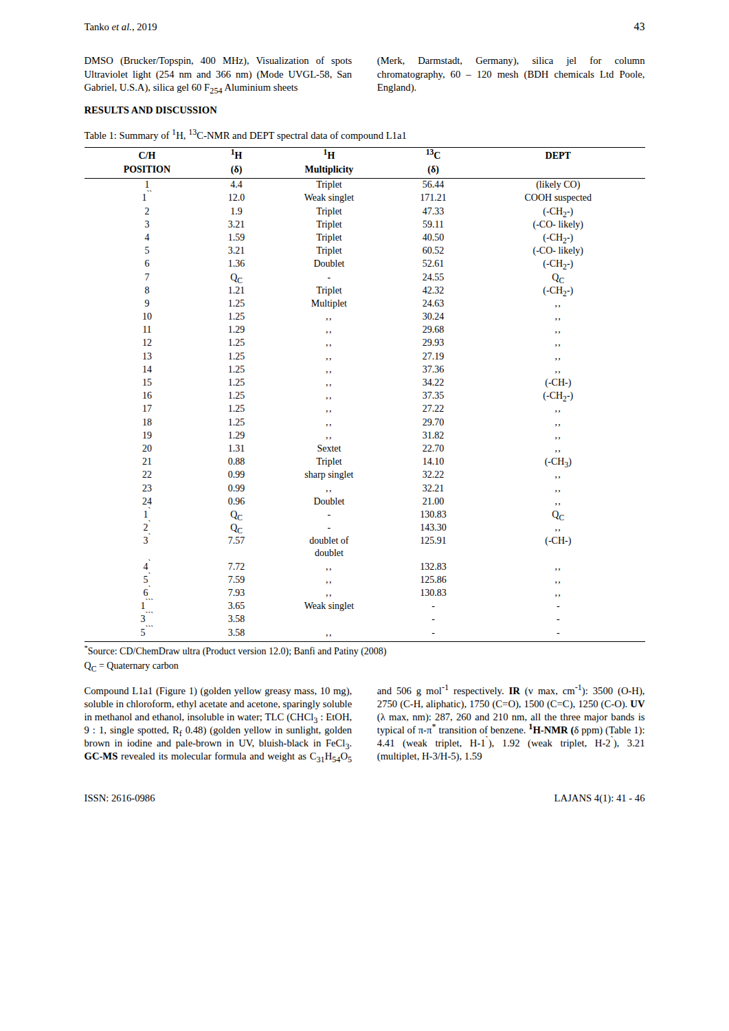Tanko et al., 2019
43
DMSO (Brucker/Topspin, 400 MHz), Visualization of spots Ultraviolet light (254 nm and 366 nm) (Mode UVGL-58, San Gabriel, U.S.A), silica gel 60 F254 Aluminium sheets
(Merk, Darmstadt, Germany), silica jel for column chromatography, 60 – 120 mesh (BDH chemicals Ltd Poole, England).
Results and Discussion
Table 1: Summary of 1H, 13C-NMR and DEPT spectral data of compound L1a1
| C/H | 1 H | 1 H | 13 C | DEPT |
| --- | --- | --- | --- | --- |
| POSITION | (δ) | Multiplicity | (δ) | |
| 1 | 4.4 | Triplet | 56.44 | (likely CO) |
| 1 `` | 12.0 | Weak singlet | 171.21 | COOH suspected |
| 2 | 1.9 | Triplet | 47.33 | (-CH 2 -) |
| 3 | 3.21 | Triplet | 59.11 | (-CO- likely) |
| 4 | 1.59 | Triplet | 40.50 | (-CH 2 -) |
| 5 | 3.21 | Triplet | 60.52 | (-CO- likely) |
| 6 | 1.36 | Doublet | 52.61 | (-CH 2 -) |
| 7 | Q C | - | 24.55 | Q C |
| 8 | 1.21 | Triplet | 42.32 | (-CH 2 -) |
| 9 | 1.25 | Multiplet | 24.63 | ,, |
| 10 | 1.25 | ,, | 30.24 | ,, |
| 11 | 1.29 | ,, | 29.68 | ,, |
| 12 | 1.25 | ,, | 29.93 | ,, |
| 13 | 1.25 | ,, | 27.19 | ,, |
| 14 | 1.25 | ,, | 37.36 | ,, |
| 15 | 1.25 | ,, | 34.22 | (-CH-) |
| 16 | 1.25 | ,, | 37.35 | (-CH 2 -) |
| 17 | 1.25 | ,, | 27.22 | ,, |
| 18 | 1.25 | ,, | 29.70 | ,, |
| 19 | 1.29 | ,, | 31.82 | ,, |
| 20 | 1.31 | Sextet | 22.70 | ,, |
| 21 | 0.88 | Triplet | 14.10 | (-CH 3 ) |
| 22 | 0.99 | sharp singlet | 32.22 | ,, |
| 23 | 0.99 | ,, | 32.21 | ,, |
| 24 | 0.96 | Doublet | 21.00 | ,, |
| 1 ` | Q C | - | 130.83 | Q C |
| 2 ` | Q C | - | 143.30 | ,, |
| 3 ` | 7.57 | doublet of doublet | 125.91 | (-CH-) |
| 4 ` | 7.72 | ,, | 132.83 | ,, |
| 5 ` | 7.59 | ,, | 125.86 | ,, |
| 6 ` | 7.93 | ,, | 130.83 | ,, |
| 1 ``` | 3.65 | Weak singlet | - | - |
| 3 ``` | 3.58 | | - | - |
| 5 ``` | 3.58 | ,, | - | - |
*Source: CD/ChemDraw ultra (Product version 12.0); Banfi and Patiny (2008)
QC = Quaternary carbon
Compound L1a1 (Figure 1) (golden yellow greasy mass, 10 mg), soluble in chloroform, ethyl acetate and acetone, sparingly soluble in methanol and ethanol, insoluble in water; TLC (CHCl3 : EtOH, 9 : 1, single spotted, Rf 0.48) (golden yellow in sunlight, golden brown in iodine and pale-brown in UV, bluish-black in FeCl3. GC-MS revealed its molecular formula and weight as C31H54O5 and 506 g mol-1 respectively. IR (v max, cm-1): 3500 (O-H), 2750 (C-H, aliphatic), 1750 (C=O), 1500 (C=C), 1250 (C-O). UV (λ max, nm): 287, 260 and 210 nm, all the three major bands is typical of π-π* transition of benzene. 1H-NMR (δ ppm) (Table 1): 4.41 (weak triplet, H-1`), 1.92 (weak triplet, H-2`), 3.21 (multiplet, H-3/H-5), 1.59
ISSN: 2616-0986
LAJANS 4(1): 41 - 46